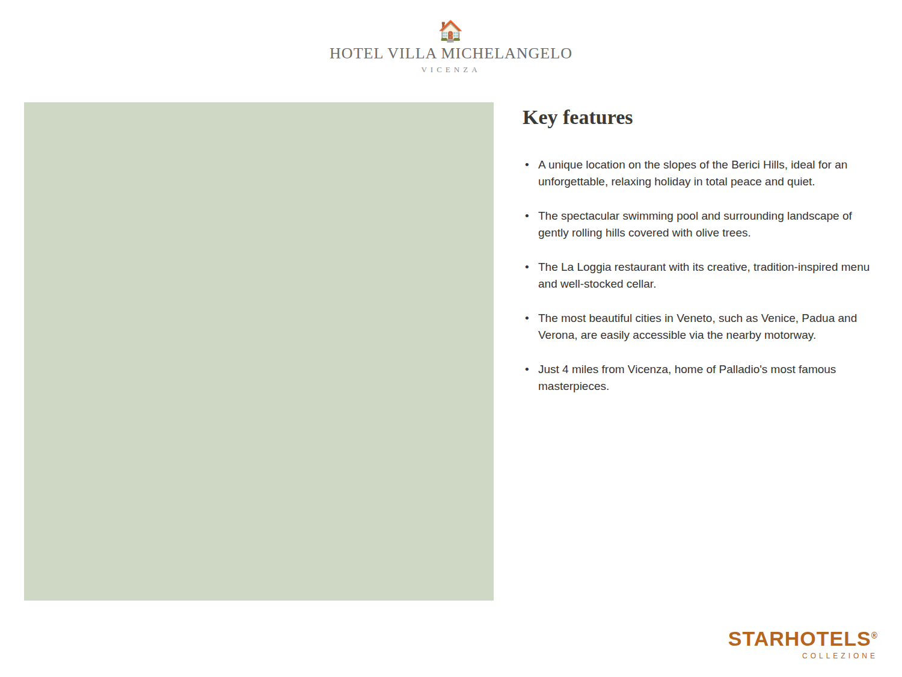🏠
HOTEL VILLA MICHELANGELO
VICENZA
Key features
A unique location on the slopes of the Berici Hills, ideal for an unforgettable, relaxing holiday in total peace and quiet.
The spectacular swimming pool and surrounding landscape of gently rolling hills covered with olive trees.
The La Loggia restaurant with its creative, tradition-inspired menu and well-stocked cellar.
The most beautiful cities in Veneto, such as Venice, Padua and Verona, are easily accessible via the nearby motorway.
Just 4 miles from Vicenza, home of Palladio's most famous masterpieces.
STARHOTELS®
COLLEZIONE